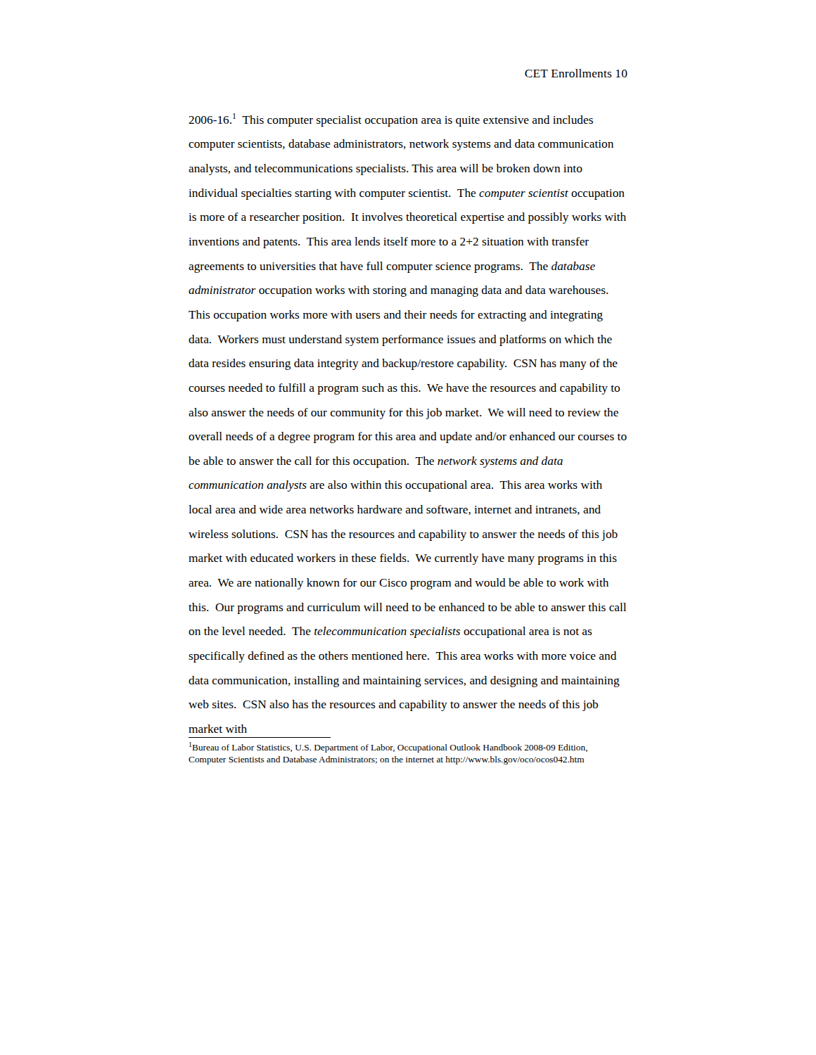CET Enrollments 10
2006-16.1 This computer specialist occupation area is quite extensive and includes computer scientists, database administrators, network systems and data communication analysts, and telecommunications specialists. This area will be broken down into individual specialties starting with computer scientist. The computer scientist occupation is more of a researcher position. It involves theoretical expertise and possibly works with inventions and patents. This area lends itself more to a 2+2 situation with transfer agreements to universities that have full computer science programs. The database administrator occupation works with storing and managing data and data warehouses. This occupation works more with users and their needs for extracting and integrating data. Workers must understand system performance issues and platforms on which the data resides ensuring data integrity and backup/restore capability. CSN has many of the courses needed to fulfill a program such as this. We have the resources and capability to also answer the needs of our community for this job market. We will need to review the overall needs of a degree program for this area and update and/or enhanced our courses to be able to answer the call for this occupation. The network systems and data communication analysts are also within this occupational area. This area works with local area and wide area networks hardware and software, internet and intranets, and wireless solutions. CSN has the resources and capability to answer the needs of this job market with educated workers in these fields. We currently have many programs in this area. We are nationally known for our Cisco program and would be able to work with this. Our programs and curriculum will need to be enhanced to be able to answer this call on the level needed. The telecommunication specialists occupational area is not as specifically defined as the others mentioned here. This area works with more voice and data communication, installing and maintaining services, and designing and maintaining web sites. CSN also has the resources and capability to answer the needs of this job market with
1Bureau of Labor Statistics, U.S. Department of Labor, Occupational Outlook Handbook 2008-09 Edition, Computer Scientists and Database Administrators; on the internet at http://www.bls.gov/oco/ocos042.htm